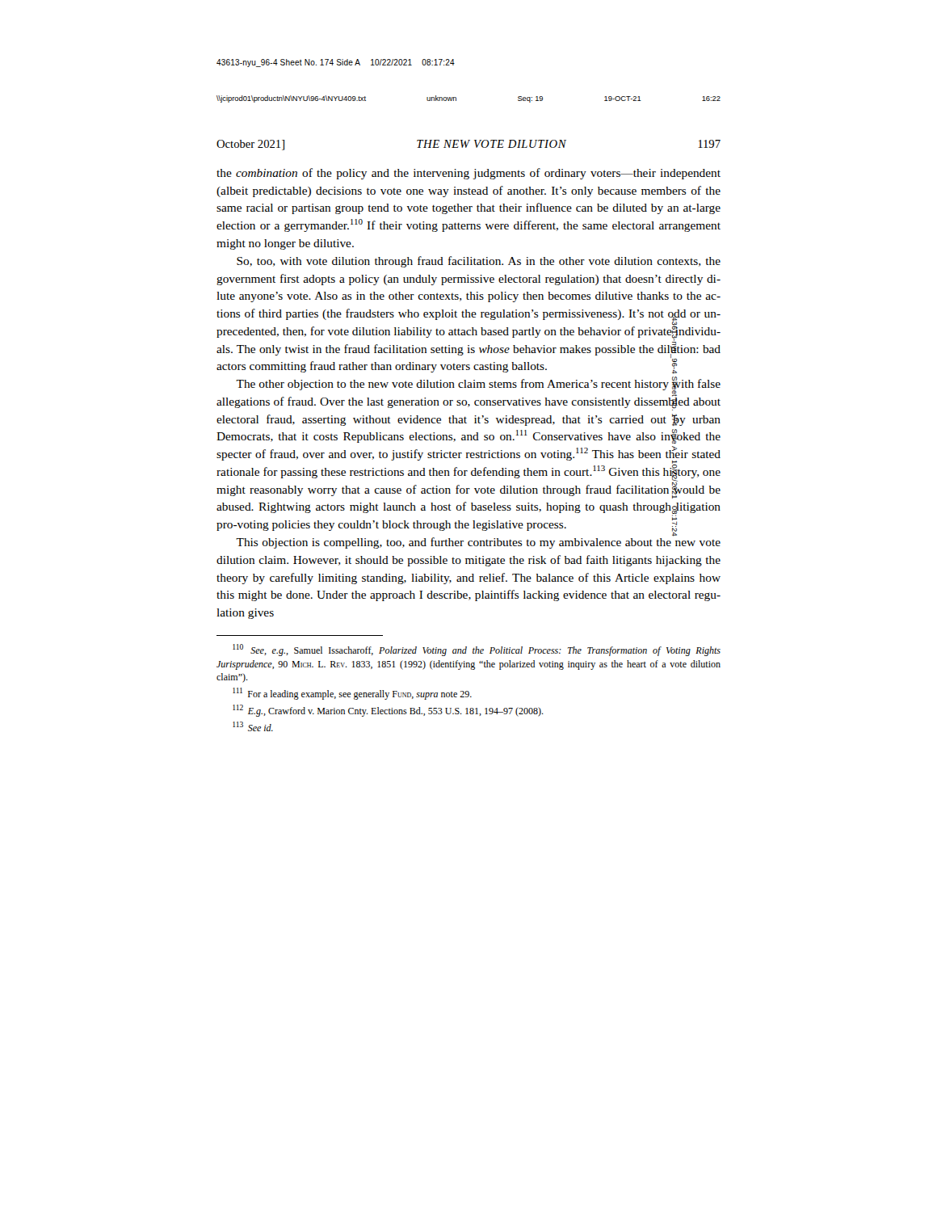43613-nyu_96-4 Sheet No. 174 Side A 10/22/2021 08:17:24
\\jciprod01\productn\N\NYU\96-4\NYU409.txt unknown Seq: 19 19-OCT-21 16:22
October 2021] The New Vote Dilution 1197
the combination of the policy and the intervening judgments of ordinary voters—their independent (albeit predictable) decisions to vote one way instead of another. It’s only because members of the same racial or partisan group tend to vote together that their influence can be diluted by an at-large election or a gerrymander.110 If their voting patterns were different, the same electoral arrangement might no longer be dilutive.
So, too, with vote dilution through fraud facilitation. As in the other vote dilution contexts, the government first adopts a policy (an unduly permissive electoral regulation) that doesn’t directly dilute anyone’s vote. Also as in the other contexts, this policy then becomes dilutive thanks to the actions of third parties (the fraudsters who exploit the regulation’s permissiveness). It’s not odd or unprecedented, then, for vote dilution liability to attach based partly on the behavior of private individuals. The only twist in the fraud facilitation setting is whose behavior makes possible the dilution: bad actors committing fraud rather than ordinary voters casting ballots.
The other objection to the new vote dilution claim stems from America’s recent history with false allegations of fraud. Over the last generation or so, conservatives have consistently dissembled about electoral fraud, asserting without evidence that it’s widespread, that it’s carried out by urban Democrats, that it costs Republicans elections, and so on.111 Conservatives have also invoked the specter of fraud, over and over, to justify stricter restrictions on voting.112 This has been their stated rationale for passing these restrictions and then for defending them in court.113 Given this history, one might reasonably worry that a cause of action for vote dilution through fraud facilitation would be abused. Rightwing actors might launch a host of baseless suits, hoping to quash through litigation pro-voting policies they couldn’t block through the legislative process.
This objection is compelling, too, and further contributes to my ambivalence about the new vote dilution claim. However, it should be possible to mitigate the risk of bad faith litigants hijacking the theory by carefully limiting standing, liability, and relief. The balance of this Article explains how this might be done. Under the approach I describe, plaintiffs lacking evidence that an electoral regulation gives
110 See, e.g., Samuel Issacharoff, Polarized Voting and the Political Process: The Transformation of Voting Rights Jurisprudence, 90 Mich. L. Rev. 1833, 1851 (1992) (identifying “the polarized voting inquiry as the heart of a vote dilution claim”).
111 For a leading example, see generally Fund, supra note 29.
112 E.g., Crawford v. Marion Cnty. Elections Bd., 553 U.S. 181, 194–97 (2008).
113 See id.
43613-nyu_96-4 Sheet No. 174 Side A 10/22/2021 08:17:24